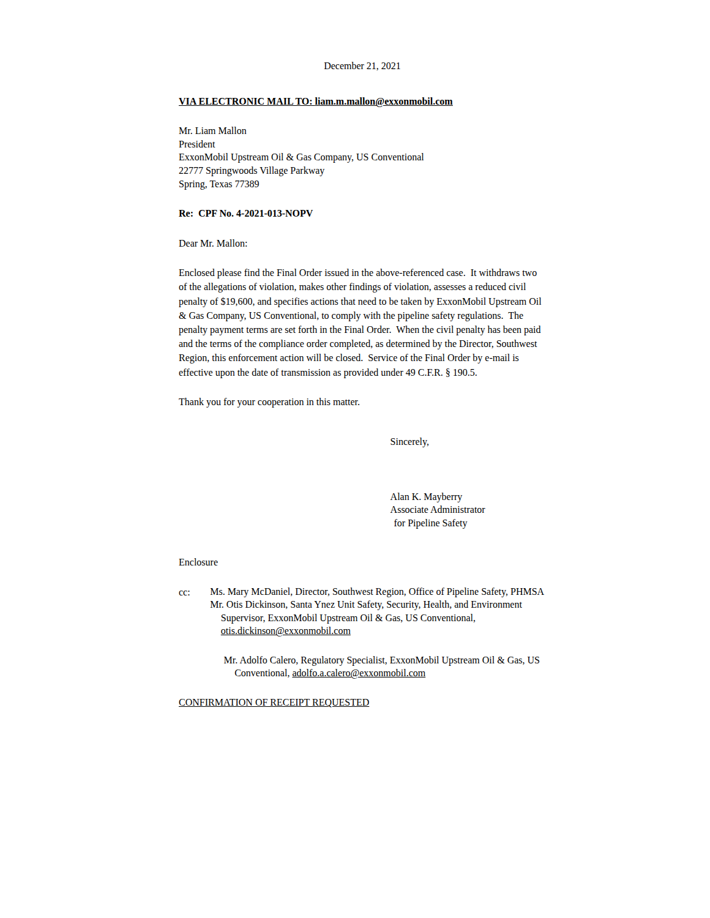December 21, 2021
VIA ELECTRONIC MAIL TO: liam.m.mallon@exxonmobil.com
Mr. Liam Mallon
President
ExxonMobil Upstream Oil & Gas Company, US Conventional
22777 Springwoods Village Parkway
Spring, Texas 77389
Re: CPF No. 4-2021-013-NOPV
Dear Mr. Mallon:
Enclosed please find the Final Order issued in the above-referenced case. It withdraws two of the allegations of violation, makes other findings of violation, assesses a reduced civil penalty of $19,600, and specifies actions that need to be taken by ExxonMobil Upstream Oil & Gas Company, US Conventional, to comply with the pipeline safety regulations. The penalty payment terms are set forth in the Final Order. When the civil penalty has been paid and the terms of the compliance order completed, as determined by the Director, Southwest Region, this enforcement action will be closed. Service of the Final Order by e-mail is effective upon the date of transmission as provided under 49 C.F.R. § 190.5.
Thank you for your cooperation in this matter.
Sincerely,
Alan K. Mayberry
Associate Administrator
for Pipeline Safety
Enclosure
| cc: | Ms. Mary McDaniel, Director, Southwest Region, Office of Pipeline Safety, PHMSA Mr. Otis Dickinson, Santa Ynez Unit Safety, Security, Health, and Environment Supervisor, ExxonMobil Upstream Oil & Gas, US Conventional, otis.dickinson@exxonmobil.com |
Mr. Adolfo Calero, Regulatory Specialist, ExxonMobil Upstream Oil & Gas, US
Conventional, adolfo.a.calero@exxonmobil.com
CONFIRMATION OF RECEIPT REQUESTED